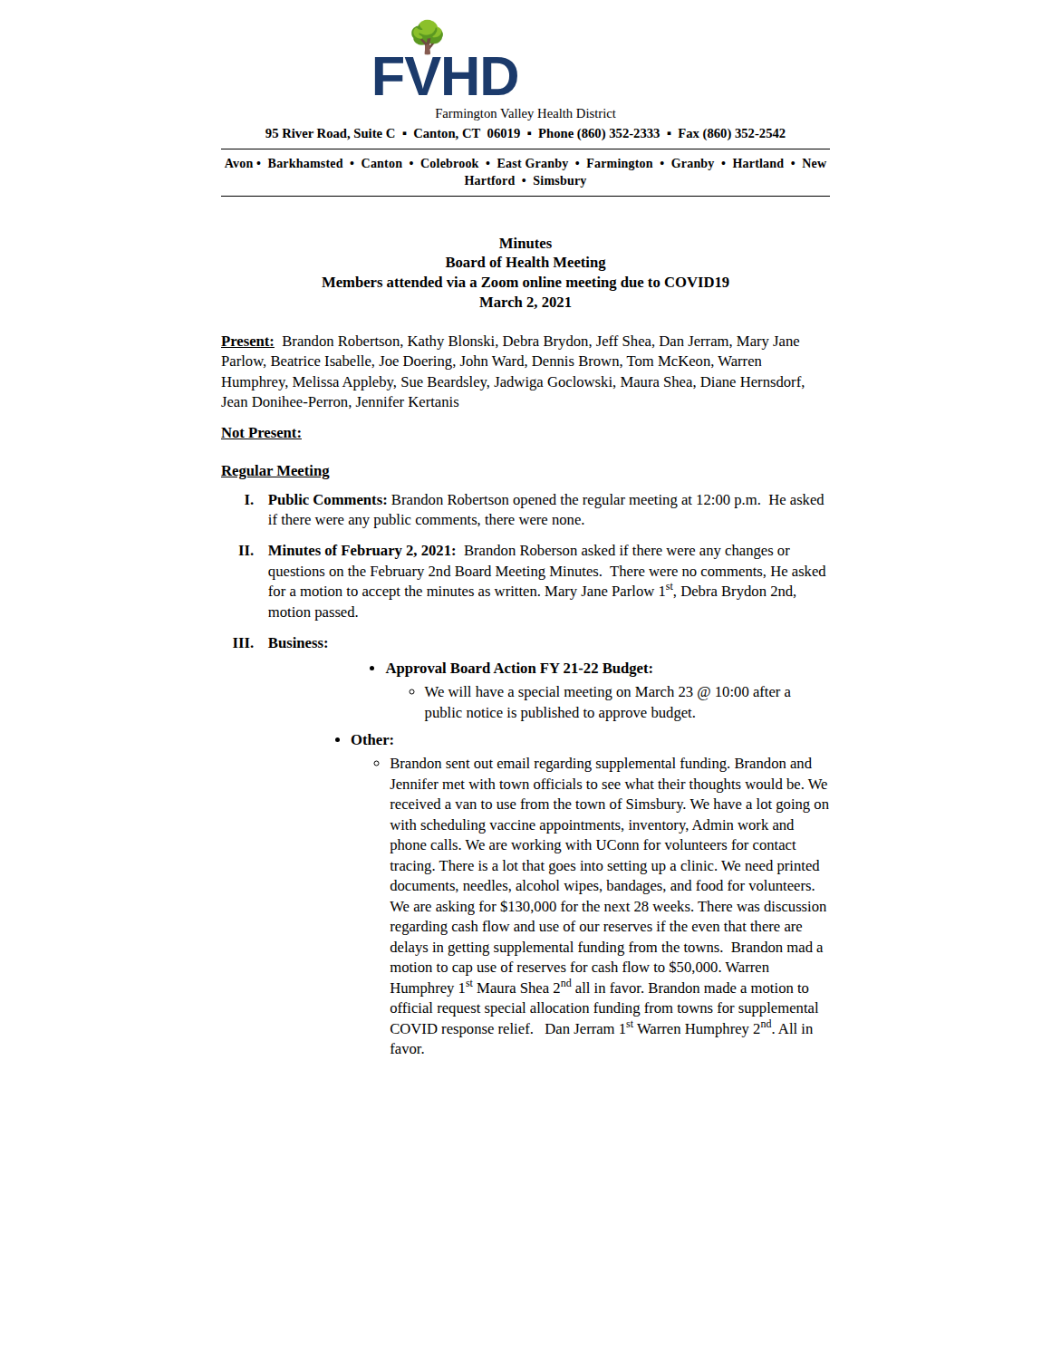🌳FVHD
Farmington Valley Health District
95 River Road, Suite C ▪ Canton, CT 06019 ▪ Phone (860) 352-2333 ▪ Fax (860) 352-2542
Avon • Barkhamsted • Canton • Colebrook • East Granby • Farmington • Granby • Hartland • New Hartford • Simsbury
Minutes
Board of Health Meeting
Members attended via a Zoom online meeting due to COVID19
March 2, 2021
Present: Brandon Robertson, Kathy Blonski, Debra Brydon, Jeff Shea, Dan Jerram, Mary Jane Parlow, Beatrice Isabelle, Joe Doering, John Ward, Dennis Brown, Tom McKeon, Warren Humphrey, Melissa Appleby, Sue Beardsley, Jadwiga Goclowski, Maura Shea, Diane Hernsdorf, Jean Donihee-Perron, Jennifer Kertanis
Not Present:
Regular Meeting
Public Comments: Brandon Robertson opened the regular meeting at 12:00 p.m. He asked if there were any public comments, there were none.
Minutes of February 2, 2021: Brandon Roberson asked if there were any changes or questions on the February 2nd Board Meeting Minutes. There were no comments, He asked for a motion to accept the minutes as written. Mary Jane Parlow 1st, Debra Brydon 2nd, motion passed.
Business:
Approval Board Action FY 21-22 Budget:
We will have a special meeting on March 23 @ 10:00 after a public notice is published to approve budget.
Other:
Brandon sent out email regarding supplemental funding. Brandon and Jennifer met with town officials to see what their thoughts would be. We received a van to use from the town of Simsbury. We have a lot going on with scheduling vaccine appointments, inventory, Admin work and phone calls. We are working with UConn for volunteers for contact tracing. There is a lot that goes into setting up a clinic. We need printed documents, needles, alcohol wipes, bandages, and food for volunteers. We are asking for $130,000 for the next 28 weeks. There was discussion regarding cash flow and use of our reserves if the even that there are delays in getting supplemental funding from the towns. Brandon mad a motion to cap use of reserves for cash flow to $50,000. Warren Humphrey 1st Maura Shea 2nd all in favor. Brandon made a motion to official request special allocation funding from towns for supplemental COVID response relief. Dan Jerram 1st Warren Humphrey 2nd. All in favor.